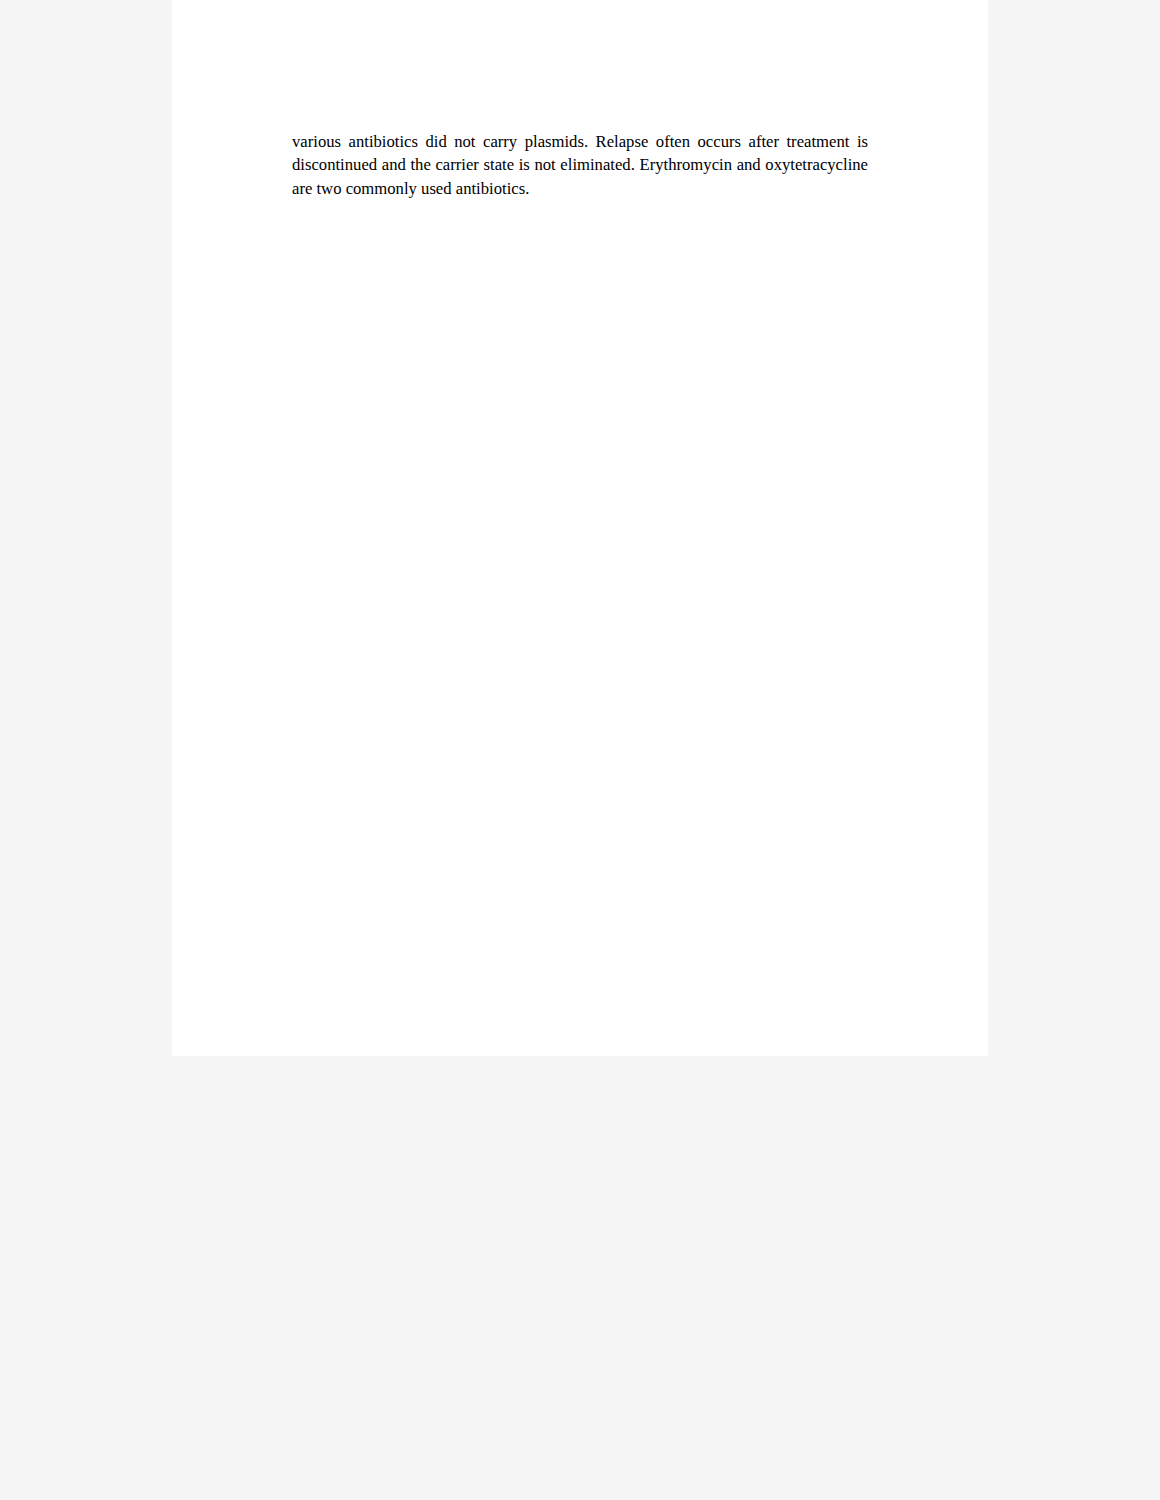various antibiotics did not carry plasmids. Relapse often occurs after treatment is discontinued and the carrier state is not eliminated. Erythromycin and oxytetracycline are two commonly used antibiotics.